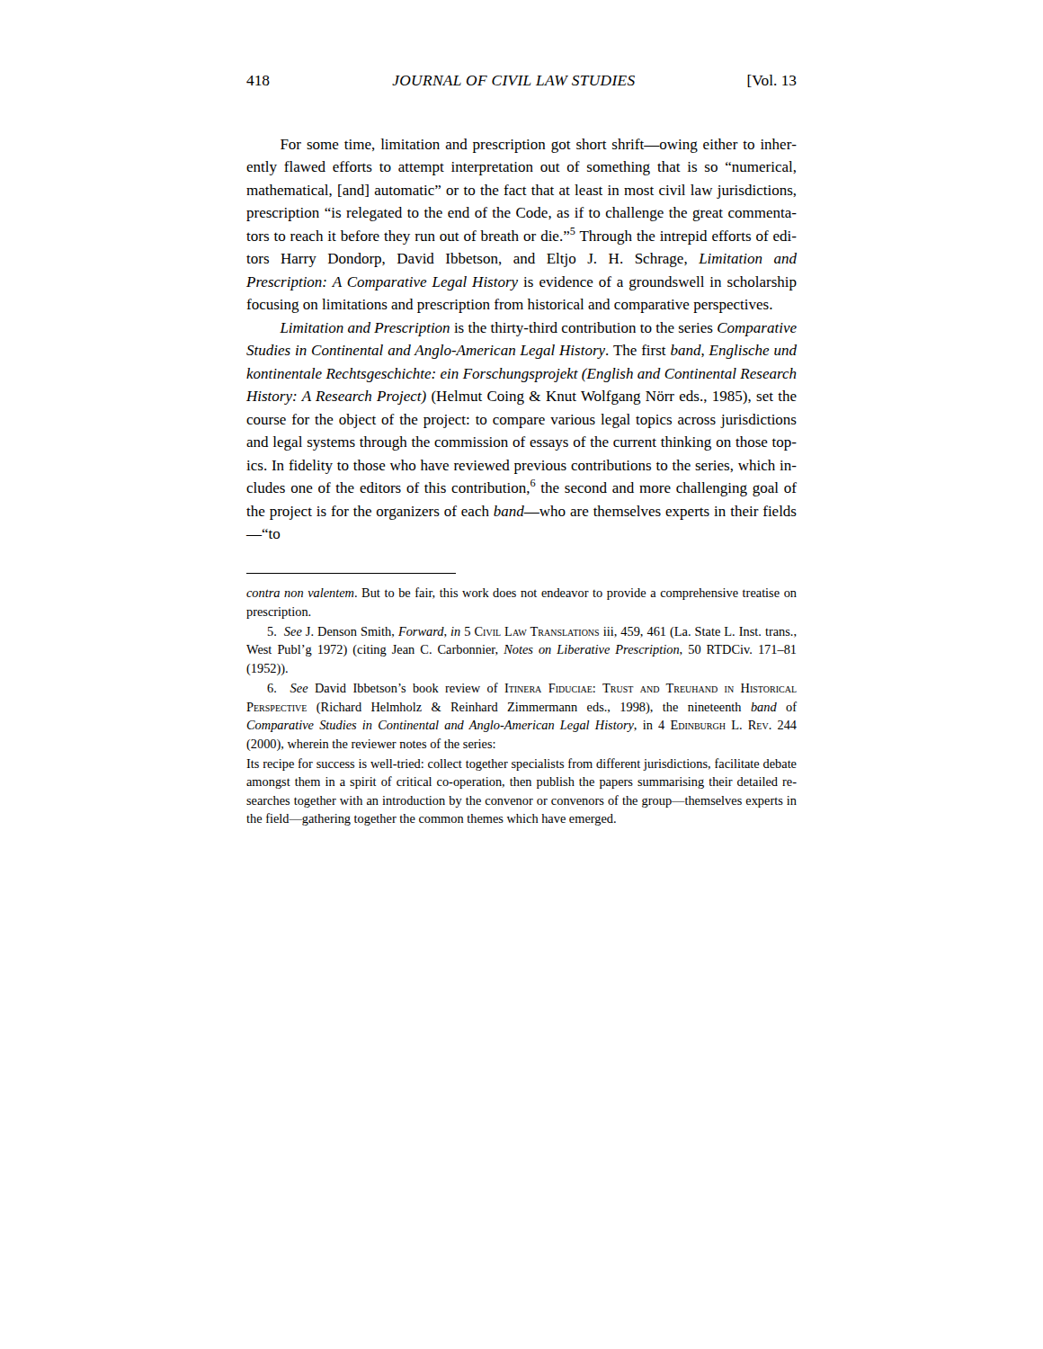418 JOURNAL OF CIVIL LAW STUDIES [Vol. 13
For some time, limitation and prescription got short shrift—owing either to inherently flawed efforts to attempt interpretation out of something that is so “numerical, mathematical, [and] automatic” or to the fact that at least in most civil law jurisdictions, prescription “is relegated to the end of the Code, as if to challenge the great commentators to reach it before they run out of breath or die.”5 Through the intrepid efforts of editors Harry Dondorp, David Ibbetson, and Eltjo J. H. Schrage, Limitation and Prescription: A Comparative Legal History is evidence of a groundswell in scholarship focusing on limitations and prescription from historical and comparative perspectives.
Limitation and Prescription is the thirty-third contribution to the series Comparative Studies in Continental and Anglo-American Legal History. The first band, Englische und kontinentale Rechtsgeschichte: ein Forschungsprojekt (English and Continental Research History: A Research Project) (Helmut Coing & Knut Wolfgang Nörr eds., 1985), set the course for the object of the project: to compare various legal topics across jurisdictions and legal systems through the commission of essays of the current thinking on those topics. In fidelity to those who have reviewed previous contributions to the series, which includes one of the editors of this contribution,6 the second and more challenging goal of the project is for the organizers of each band—who are themselves experts in their fields—“to
contra non valentem. But to be fair, this work does not endeavor to provide a comprehensive treatise on prescription.
5. See J. Denson Smith, Forward, in 5 Civil Law Translations iii, 459, 461 (La. State L. Inst. trans., West Publ’g 1972) (citing Jean C. Carbonnier, Notes on Liberative Prescription, 50 RTDCiv. 171–81 (1952)).
6. See David Ibbetson’s book review of Itinera Fiduciae: Trust and Treuhand in Historical Perspective (Richard Helmholz & Reinhard Zimmermann eds., 1998), the nineteenth band of Comparative Studies in Continental and Anglo-American Legal History, in 4 Edinburgh L. Rev. 244 (2000), wherein the reviewer notes of the series:
Its recipe for success is well-tried: collect together specialists from different jurisdictions, facilitate debate amongst them in a spirit of critical co-operation, then publish the papers summarising their detailed researches together with an introduction by the convenor or convenors of the group—themselves experts in the field—gathering together the common themes which have emerged.